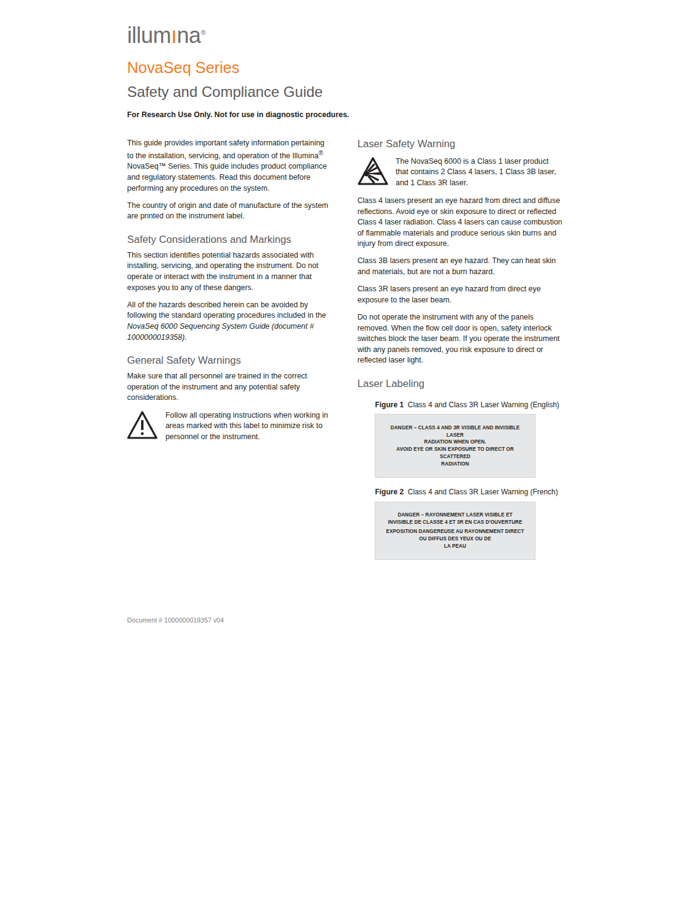illumına®
NovaSeq Series
Safety and Compliance Guide
For Research Use Only. Not for use in diagnostic procedures.
This guide provides important safety information pertaining to the installation, servicing, and operation of the Illumina® NovaSeq™ Series. This guide includes product compliance and regulatory statements. Read this document before performing any procedures on the system.
The country of origin and date of manufacture of the system are printed on the instrument label.
Safety Considerations and Markings
This section identifies potential hazards associated with installing, servicing, and operating the instrument. Do not operate or interact with the instrument in a manner that exposes you to any of these dangers.
All of the hazards described herein can be avoided by following the standard operating procedures included in the NovaSeq 6000 Sequencing System Guide (document # 1000000019358).
General Safety Warnings
Make sure that all personnel are trained in the correct operation of the instrument and any potential safety considerations.
Follow all operating instructions when working in areas marked with this label to minimize risk to personnel or the instrument.
Laser Safety Warning
The NovaSeq 6000 is a Class 1 laser product that contains 2 Class 4 lasers, 1 Class 3B laser, and 1 Class 3R laser.
Class 4 lasers present an eye hazard from direct and diffuse reflections. Avoid eye or skin exposure to direct or reflected Class 4 laser radiation. Class 4 lasers can cause combustion of flammable materials and produce serious skin burns and injury from direct exposure.
Class 3B lasers present an eye hazard. They can heat skin and materials, but are not a burn hazard.
Class 3R lasers present an eye hazard from direct eye exposure to the laser beam.
Do not operate the instrument with any of the panels removed. When the flow cell door is open, safety interlock switches block the laser beam. If you operate the instrument with any panels removed, you risk exposure to direct or reflected laser light.
Laser Labeling
Figure 1 Class 4 and Class 3R Laser Warning (English)
DANGER – CLASS 4 AND 3R VISIBLE AND INVISIBLE LASER
RADIATION WHEN OPEN.
AVOID EYE OR SKIN EXPOSURE TO DIRECT OR SCATTERED
RADIATION
Figure 2 Class 4 and Class 3R Laser Warning (French)
DANGER – RAYONNEMENT LASER VISIBLE ET
INVISIBLE DE CLASSE 4 ET 3R EN CAS D'OUVERTURE EXPOSITION DANGEREUSE AU RAYONNEMENT DIRECT
OU DIFFUS DES YEUX OU DE
LA PEAU
Document # 1000000019357 v04